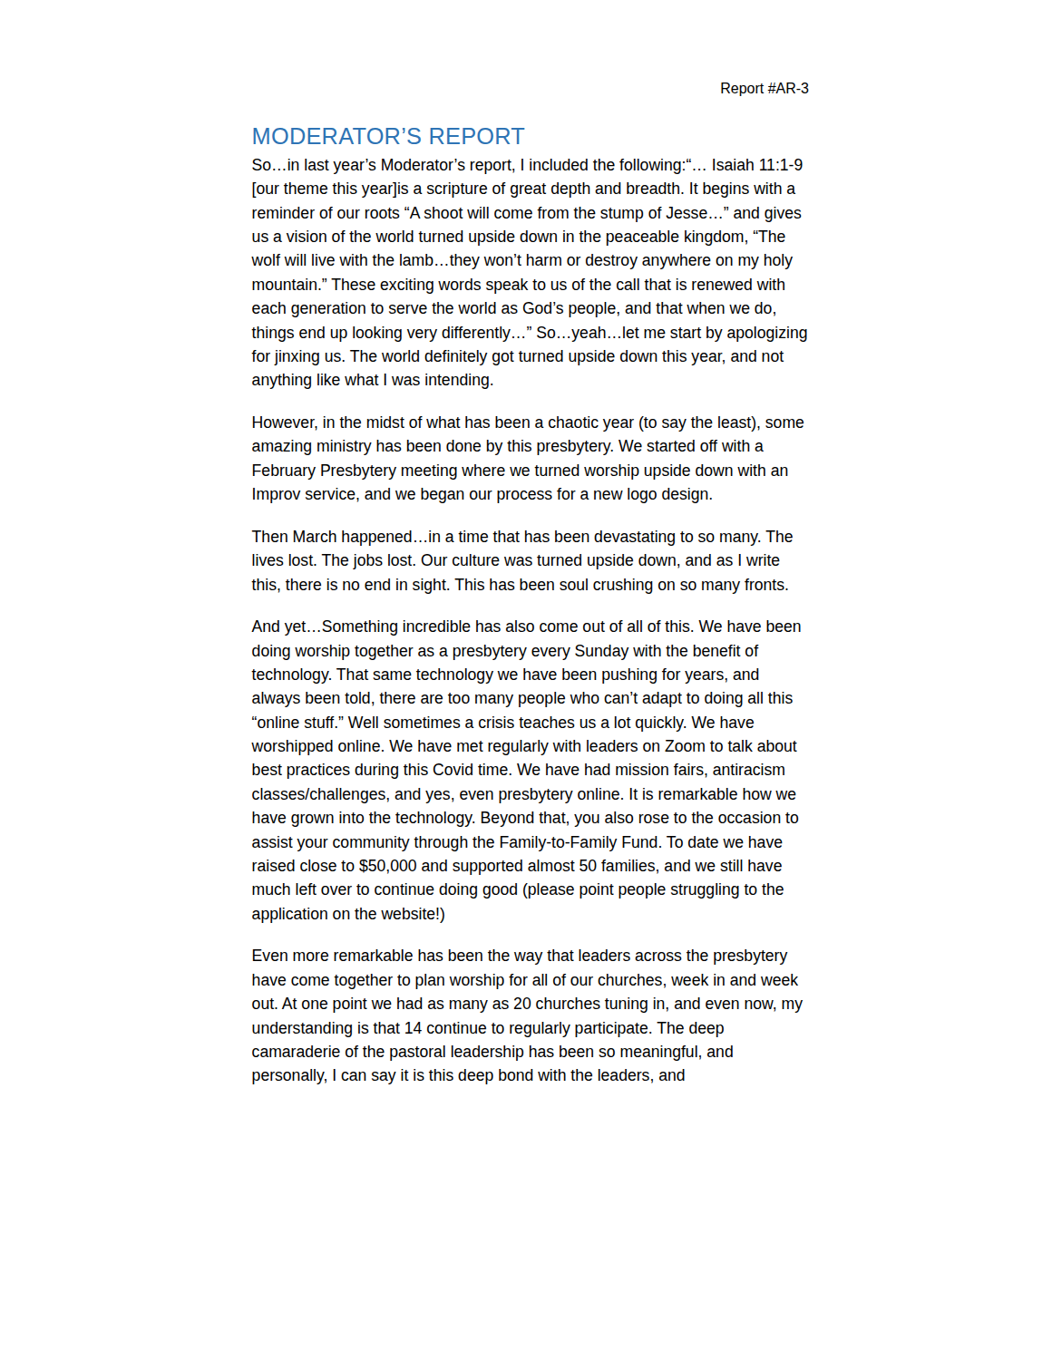Report #AR-3
MODERATOR’S REPORT
So…in last year’s Moderator’s report, I included the following:“… Isaiah 11:1-9 [our theme this year]is a scripture of great depth and breadth. It begins with a reminder of our roots “A shoot will come from the stump of Jesse…” and gives us a vision of the world turned upside down in the peaceable kingdom, “The wolf will live with the lamb…they won’t harm or destroy anywhere on my holy mountain.” These exciting words speak to us of the call that is renewed with each generation to serve the world as God’s people, and that when we do, things end up looking very differently…” So…yeah…let me start by apologizing for jinxing us. The world definitely got turned upside down this year, and not anything like what I was intending.
However, in the midst of what has been a chaotic year (to say the least), some amazing ministry has been done by this presbytery. We started off with a February Presbytery meeting where we turned worship upside down with an Improv service, and we began our process for a new logo design.
Then March happened…in a time that has been devastating to so many. The lives lost. The jobs lost. Our culture was turned upside down, and as I write this, there is no end in sight. This has been soul crushing on so many fronts.
And yet…Something incredible has also come out of all of this. We have been doing worship together as a presbytery every Sunday with the benefit of technology. That same technology we have been pushing for years, and always been told, there are too many people who can’t adapt to doing all this “online stuff.” Well sometimes a crisis teaches us a lot quickly. We have worshipped online. We have met regularly with leaders on Zoom to talk about best practices during this Covid time. We have had mission fairs, antiracism classes/challenges, and yes, even presbytery online. It is remarkable how we have grown into the technology. Beyond that, you also rose to the occasion to assist your community through the Family-to-Family Fund. To date we have raised close to $50,000 and supported almost 50 families, and we still have much left over to continue doing good (please point people struggling to the application on the website!)
Even more remarkable has been the way that leaders across the presbytery have come together to plan worship for all of our churches, week in and week out. At one point we had as many as 20 churches tuning in, and even now, my understanding is that 14 continue to regularly participate. The deep camaraderie of the pastoral leadership has been so meaningful, and personally, I can say it is this deep bond with the leaders, and